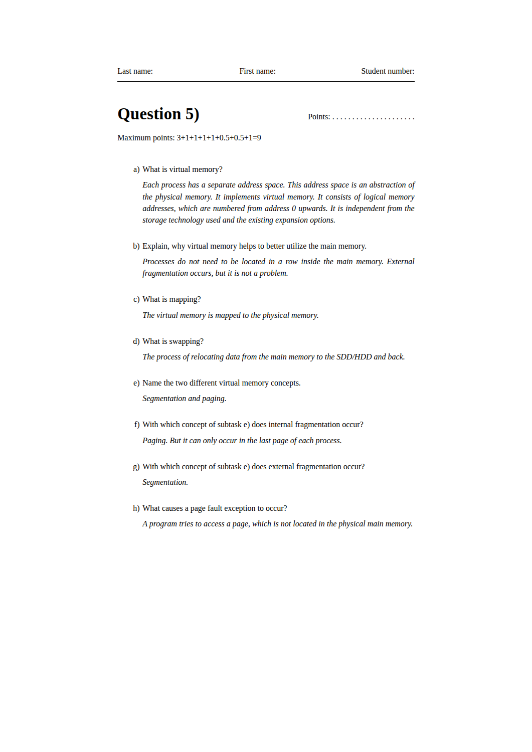Last name: First name: Student number:
Question 5)
Points: . . . . . . . . . . . . . . . . . . . . .
Maximum points: 3+1+1+1+1+0.5+0.5+1=9
What is virtual memory?
Each process has a separate address space. This address space is an abstraction of the physical memory. It implements virtual memory. It consists of logical memory addresses, which are numbered from address 0 upwards. It is independent from the storage technology used and the existing expansion options.
Explain, why virtual memory helps to better utilize the main memory.
Processes do not need to be located in a row inside the main memory. External fragmentation occurs, but it is not a problem.
What is mapping?
The virtual memory is mapped to the physical memory.
What is swapping?
The process of relocating data from the main memory to the SDD/HDD and back.
Name the two different virtual memory concepts.
Segmentation and paging.
With which concept of subtask e) does internal fragmentation occur?
Paging. But it can only occur in the last page of each process.
With which concept of subtask e) does external fragmentation occur?
Segmentation.
What causes a page fault exception to occur?
A program tries to access a page, which is not located in the physical main memory.